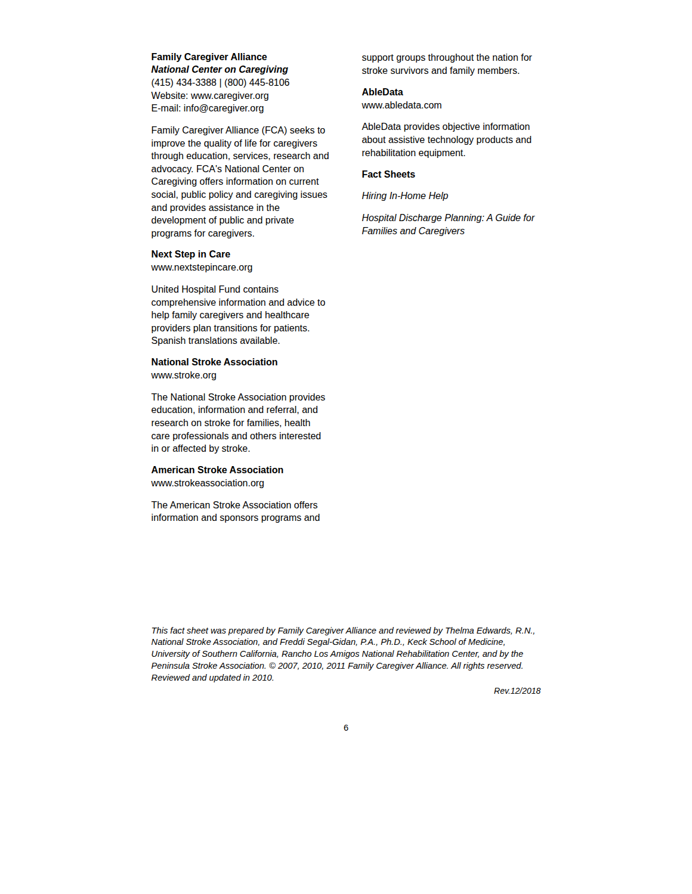Family Caregiver Alliance
National Center on Caregiving
(415) 434-3388 | (800) 445-8106
Website: www.caregiver.org
E-mail: info@caregiver.org
Family Caregiver Alliance (FCA) seeks to improve the quality of life for caregivers through education, services, research and advocacy. FCA's National Center on Caregiving offers information on current social, public policy and caregiving issues and provides assistance in the development of public and private programs for caregivers.
Next Step in Care
www.nextstepincare.org
United Hospital Fund contains comprehensive information and advice to help family caregivers and healthcare providers plan transitions for patients. Spanish translations available.
National Stroke Association
www.stroke.org
The National Stroke Association provides education, information and referral, and research on stroke for families, health care professionals and others interested in or affected by stroke.
American Stroke Association
www.strokeassociation.org
The American Stroke Association offers information and sponsors programs and
support groups throughout the nation for stroke survivors and family members.
AbleData
www.abledata.com
AbleData provides objective information about assistive technology products and rehabilitation equipment.
Fact Sheets
Hiring In-Home Help
Hospital Discharge Planning: A Guide for Families and Caregivers
This fact sheet was prepared by Family Caregiver Alliance and reviewed by Thelma Edwards, R.N., National Stroke Association, and Freddi Segal-Gidan, P.A., Ph.D., Keck School of Medicine, University of Southern California, Rancho Los Amigos National Rehabilitation Center, and by the Peninsula Stroke Association. © 2007, 2010, 2011 Family Caregiver Alliance. All rights reserved. Reviewed and updated in 2010.
Rev.12/2018
6